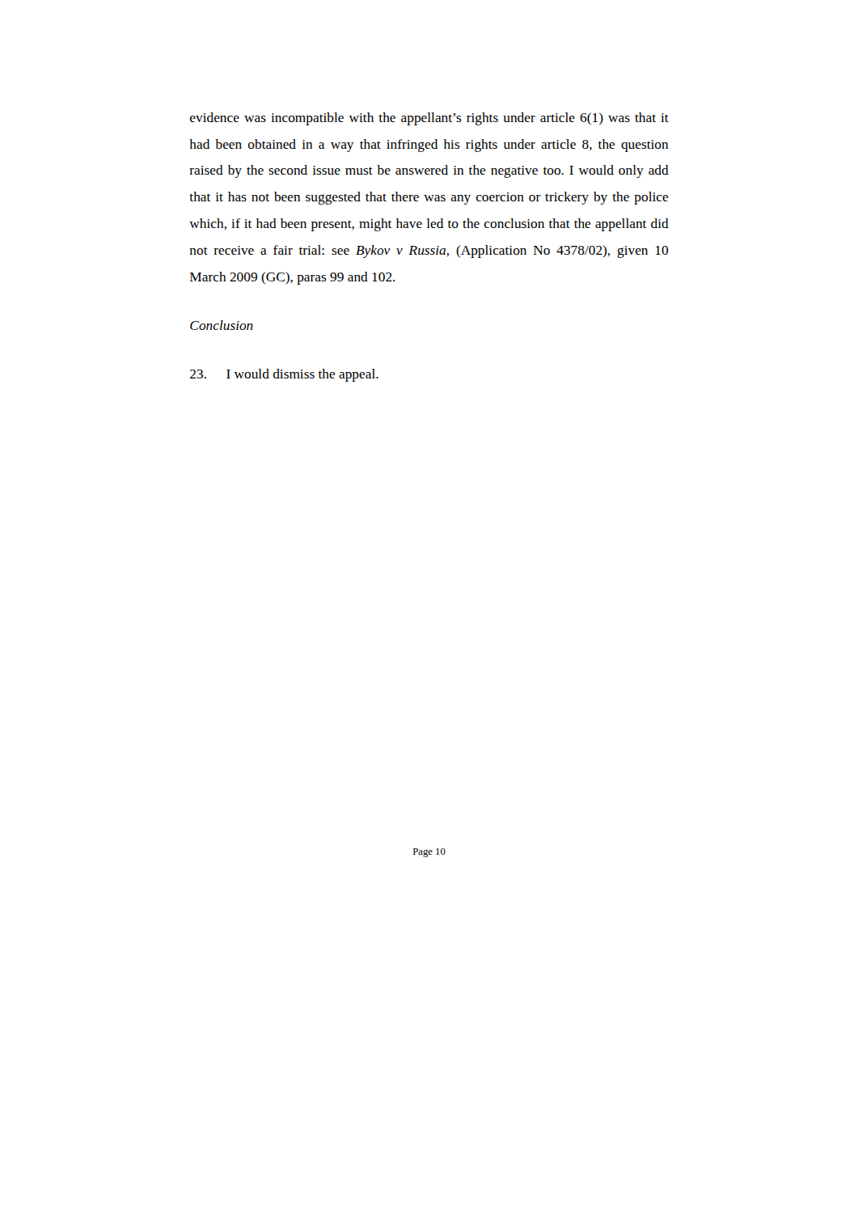evidence was incompatible with the appellant’s rights under article 6(1) was that it had been obtained in a way that infringed his rights under article 8, the question raised by the second issue must be answered in the negative too. I would only add that it has not been suggested that there was any coercion or trickery by the police which, if it had been present, might have led to the conclusion that the appellant did not receive a fair trial: see Bykov v Russia, (Application No 4378/02), given 10 March 2009 (GC), paras 99 and 102.
Conclusion
23. I would dismiss the appeal.
Page 10